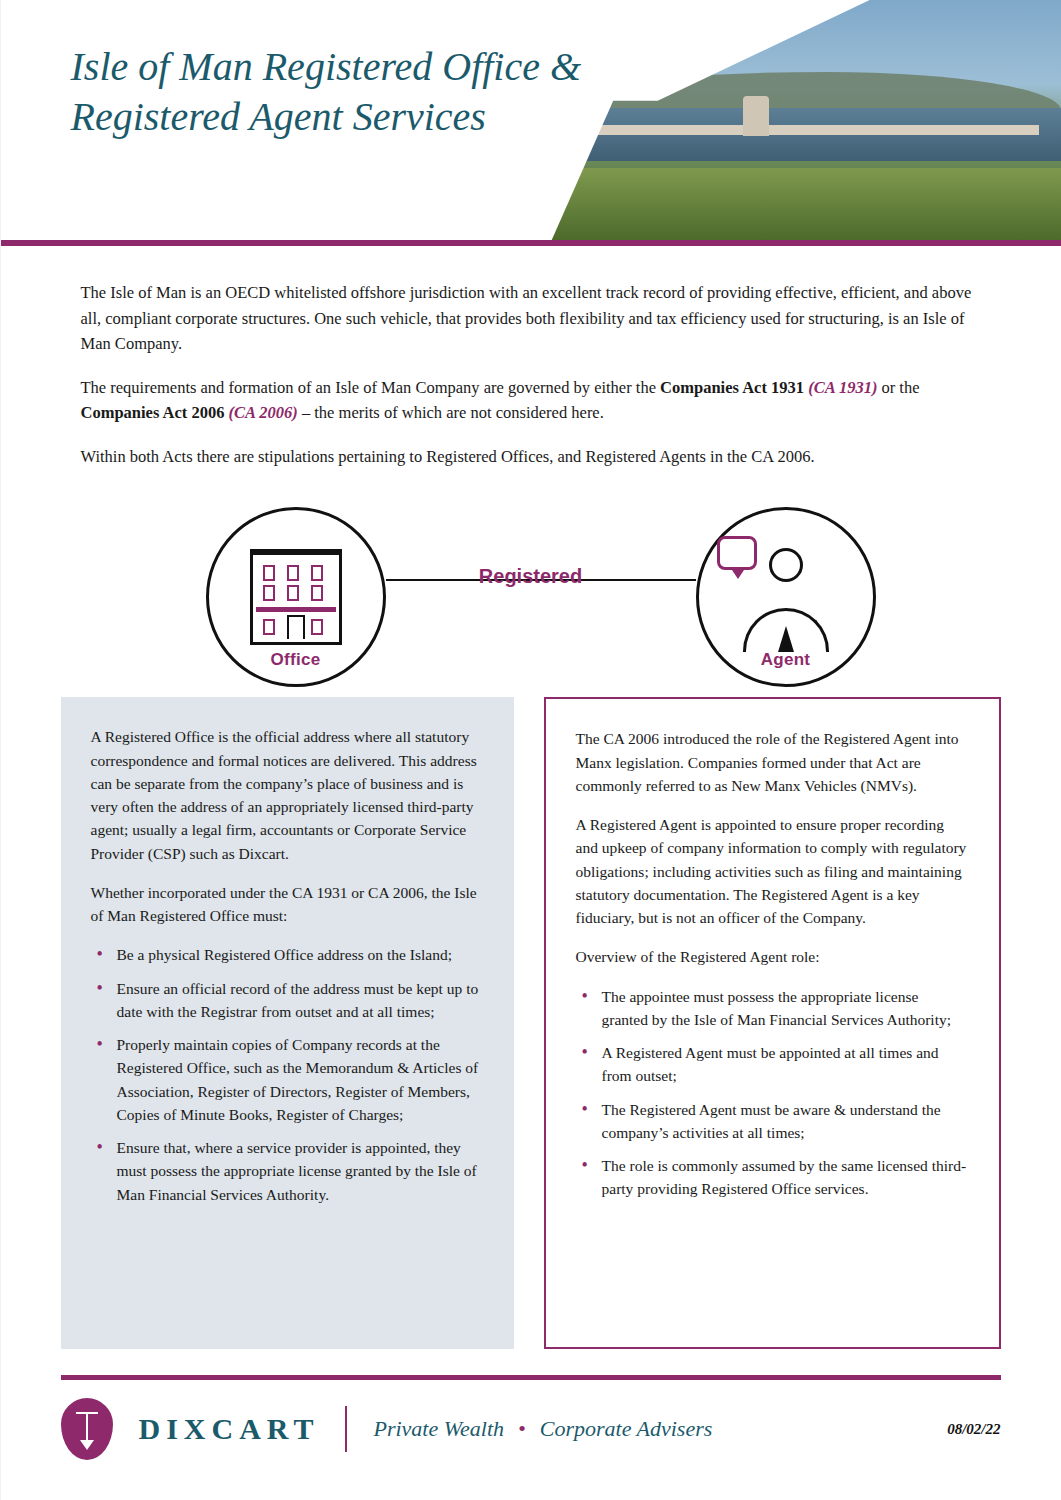Isle of Man Registered Office &
Registered Agent Services
The Isle of Man is an OECD whitelisted offshore jurisdiction with an excellent track record of providing effective, efficient, and above all, compliant corporate structures. One such vehicle, that provides both flexibility and tax efficiency used for structuring, is an Isle of Man Company.
The requirements and formation of an Isle of Man Company are governed by either the Companies Act 1931 (CA 1931) or the Companies Act 2006 (CA 2006) – the merits of which are not considered here.
Within both Acts there are stipulations pertaining to Registered Offices, and Registered Agents in the CA 2006.
Registered
Office
Agent
A Registered Office is the official address where all statutory correspondence and formal notices are delivered. This address can be separate from the company’s place of business and is very often the address of an appropriately licensed third-party agent; usually a legal firm, accountants or Corporate Service Provider (CSP) such as Dixcart.
Whether incorporated under the CA 1931 or CA 2006, the Isle of Man Registered Office must:
Be a physical Registered Office address on the Island;
Ensure an official record of the address must be kept up to date with the Registrar from outset and at all times;
Properly maintain copies of Company records at the Registered Office, such as the Memorandum & Articles of Association, Register of Directors, Register of Members, Copies of Minute Books, Register of Charges;
Ensure that, where a service provider is appointed, they must possess the appropriate license granted by the Isle of Man Financial Services Authority.
The CA 2006 introduced the role of the Registered Agent into Manx legislation. Companies formed under that Act are commonly referred to as New Manx Vehicles (NMVs).
A Registered Agent is appointed to ensure proper recording and upkeep of company information to comply with regulatory obligations; including activities such as filing and maintaining statutory documentation. The Registered Agent is a key fiduciary, but is not an officer of the Company.
Overview of the Registered Agent role:
The appointee must possess the appropriate license granted by the Isle of Man Financial Services Authority;
A Registered Agent must be appointed at all times and from outset;
The Registered Agent must be aware & understand the company’s activities at all times;
The role is commonly assumed by the same licensed third-party providing Registered Office services.
DIXCART
Private Wealth • Corporate Advisers
08/02/22